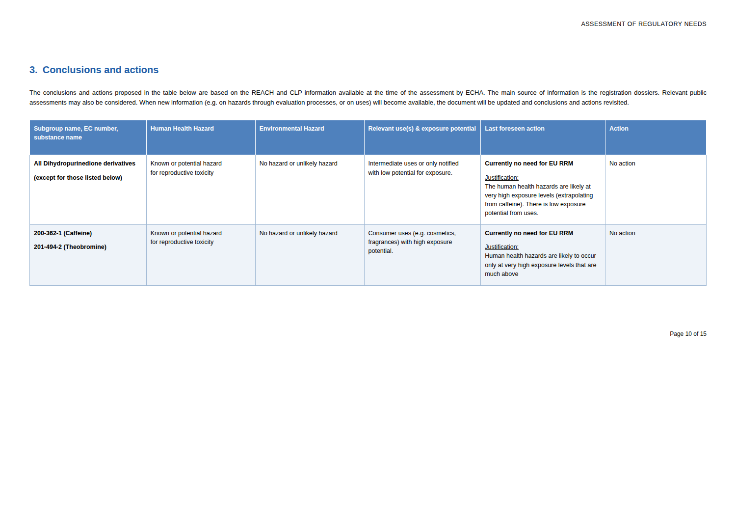ASSESSMENT OF REGULATORY NEEDS
3. Conclusions and actions
The conclusions and actions proposed in the table below are based on the REACH and CLP information available at the time of the assessment by ECHA. The main source of information is the registration dossiers. Relevant public assessments may also be considered. When new information (e.g. on hazards through evaluation processes, or on uses) will become available, the document will be updated and conclusions and actions revisited.
| Subgroup name, EC number, substance name | Human Health Hazard | Environmental Hazard | Relevant use(s) & exposure potential | Last foreseen action | Action |
| --- | --- | --- | --- | --- | --- |
| All Dihydropurinedione derivatives (except for those listed below) | Known or potential hazard for reproductive toxicity | No hazard or unlikely hazard | Intermediate uses or only notified with low potential for exposure. | Currently no need for EU RRM Justification: The human health hazards are likely at very high exposure levels (extrapolating from caffeine). There is low exposure potential from uses. | No action |
| 200-362-1 (Caffeine) 201-494-2 (Theobromine) | Known or potential hazard for reproductive toxicity | No hazard or unlikely hazard | Consumer uses (e.g. cosmetics, fragrances) with high exposure potential. | Currently no need for EU RRM Justification: Human health hazards are likely to occur only at very high exposure levels that are much above | No action |
Page 10 of 15